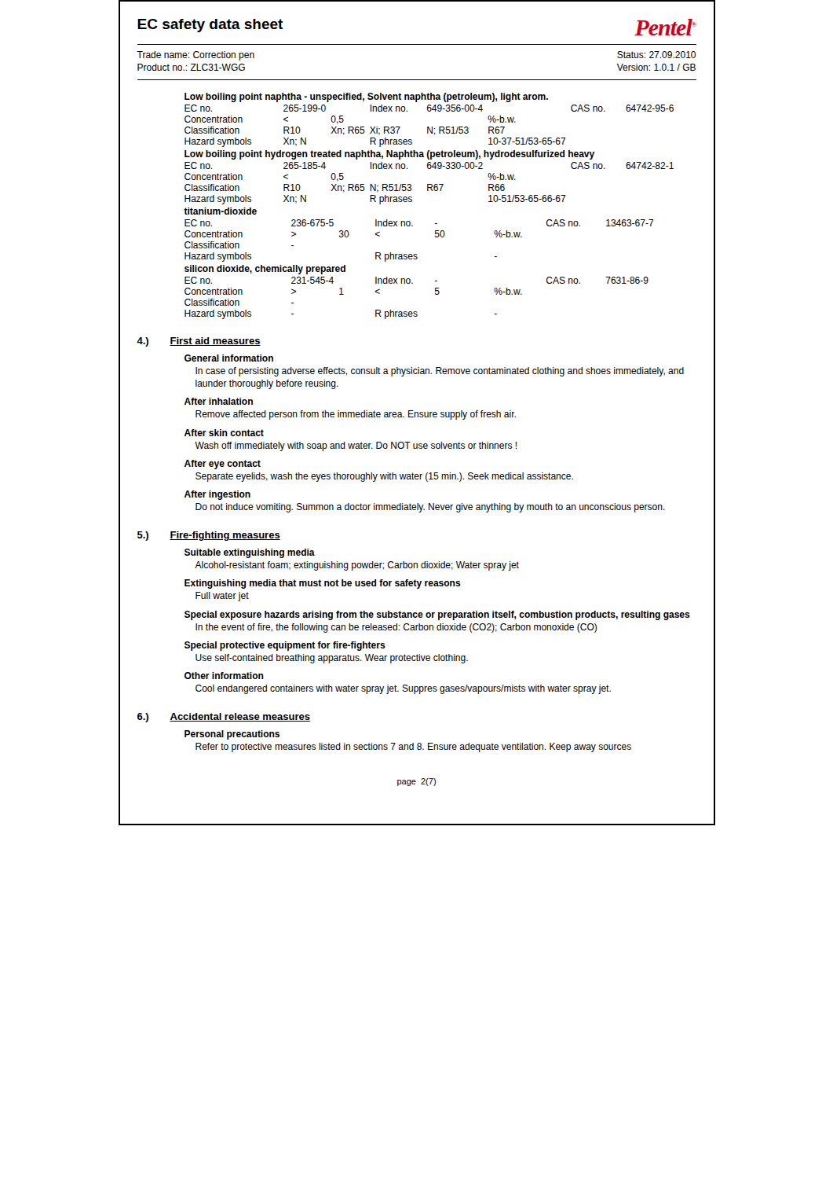EC safety data sheet
Pentel®
Trade name: Correction pen
Product no.: ZLC31-WGG
Status: 27.09.2010
Version: 1.0.1 / GB
Low boiling point naphtha - unspecified, Solvent naphtha (petroleum), light arom.
| EC no. | 265-199-0 | | Index no. | 649-356-00-4 | | CAS no. | 64742-95-6 |
| Concentration | < | 0,5 | | | %-b.w. | | |
| Classification | R10 | Xn; R65 | Xi; R37 | N; R51/53 | R67 | | |
| Hazard symbols | Xn; N | | R phrases | | 10-37-51/53-65-67 | | |
Low boiling point hydrogen treated naphtha, Naphtha (petroleum), hydrodesulfurized heavy
| EC no. | 265-185-4 | | Index no. | 649-330-00-2 | | CAS no. | 64742-82-1 |
| Concentration | < | 0,5 | | | %-b.w. | | |
| Classification | R10 | Xn; R65 | N; R51/53 | R67 | R66 | | |
| Hazard symbols | Xn; N | | R phrases | | 10-51/53-65-66-67 | | |
titanium-dioxide
| EC no. | 236-675-5 | | Index no. | - | | CAS no. | 13463-67-7 |
| Concentration | > | 30 | < | 50 | %-b.w. | | |
| Classification | - | | | | | | |
| Hazard symbols | | | R phrases | | - | | |
silicon dioxide, chemically prepared
| EC no. | 231-545-4 | | Index no. | - | | CAS no. | 7631-86-9 |
| Concentration | > | 1 | < | 5 | %-b.w. | | |
| Classification | - | | | | | | |
| Hazard symbols | - | | R phrases | | - | | |
4.) First aid measures
General information
In case of persisting adverse effects, consult a physician. Remove contaminated clothing and shoes immediately, and launder thoroughly before reusing.
After inhalation
Remove affected person from the immediate area. Ensure supply of fresh air.
After skin contact
Wash off immediately with soap and water. Do NOT use solvents or thinners !
After eye contact
Separate eyelids, wash the eyes thoroughly with water (15 min.). Seek medical assistance.
After ingestion
Do not induce vomiting. Summon a doctor immediately. Never give anything by mouth to an unconscious person.
5.) Fire-fighting measures
Suitable extinguishing media
Alcohol-resistant foam; extinguishing powder; Carbon dioxide; Water spray jet
Extinguishing media that must not be used for safety reasons
Full water jet
Special exposure hazards arising from the substance or preparation itself, combustion products, resulting gases
In the event of fire, the following can be released: Carbon dioxide (CO2); Carbon monoxide (CO)
Special protective equipment for fire-fighters
Use self-contained breathing apparatus. Wear protective clothing.
Other information
Cool endangered containers with water spray jet. Suppres gases/vapours/mists with water spray jet.
6.) Accidental release measures
Personal precautions
Refer to protective measures listed in sections 7 and 8. Ensure adequate ventilation. Keep away sources
page 2(7)